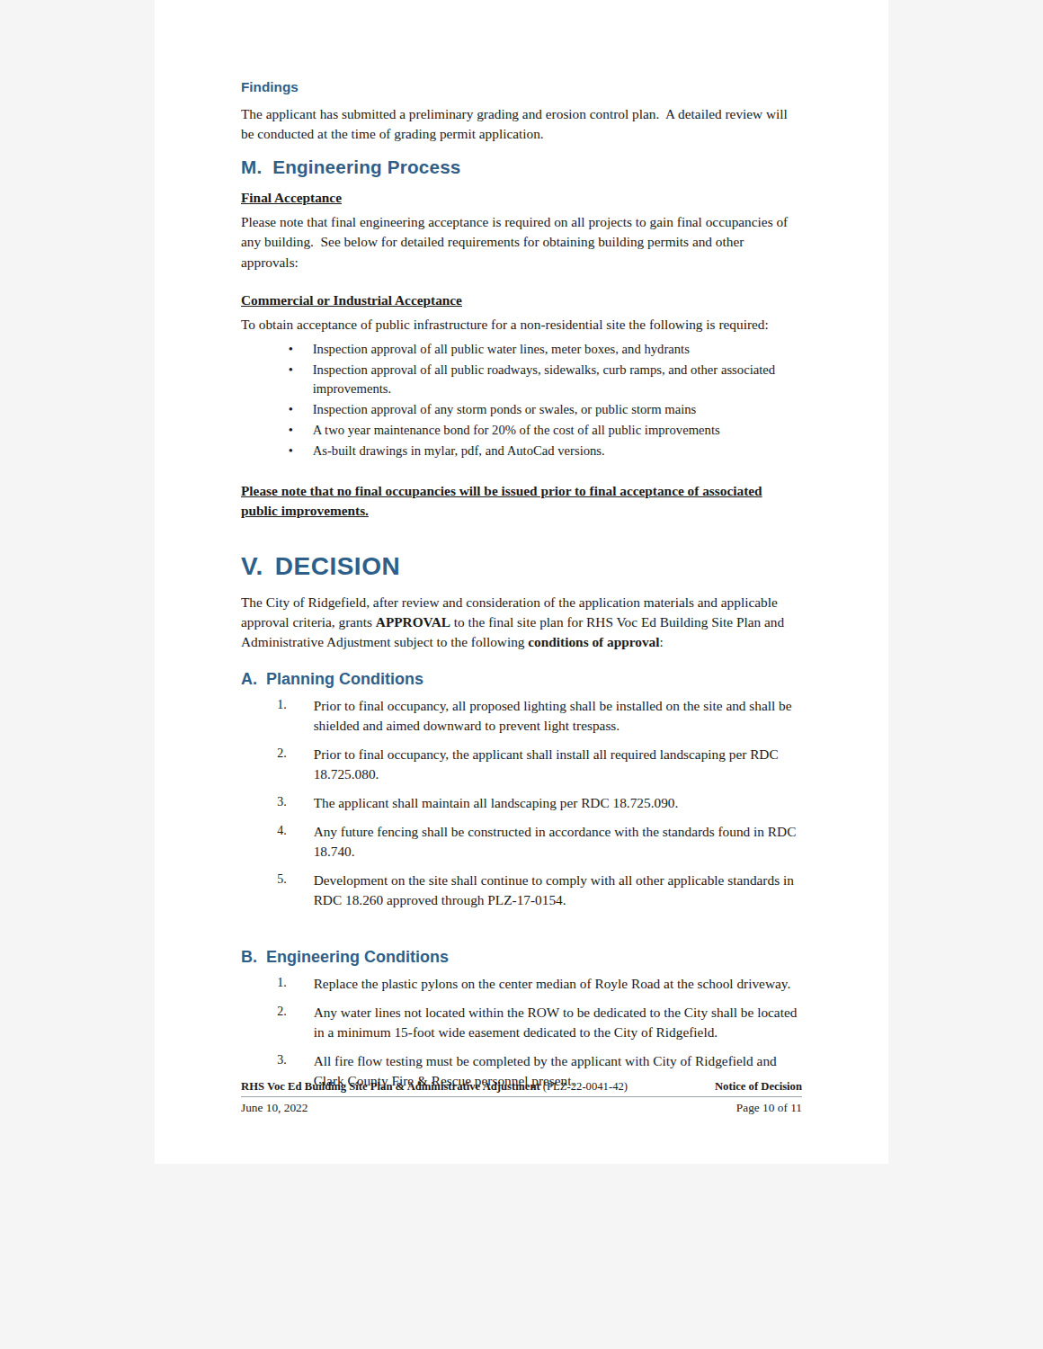Findings
The applicant has submitted a preliminary grading and erosion control plan. A detailed review will be conducted at the time of grading permit application.
M. Engineering Process
Final Acceptance
Please note that final engineering acceptance is required on all projects to gain final occupancies of any building. See below for detailed requirements for obtaining building permits and other approvals:
Commercial or Industrial Acceptance
To obtain acceptance of public infrastructure for a non-residential site the following is required:
Inspection approval of all public water lines, meter boxes, and hydrants
Inspection approval of all public roadways, sidewalks, curb ramps, and other associated improvements.
Inspection approval of any storm ponds or swales, or public storm mains
A two year maintenance bond for 20% of the cost of all public improvements
As-built drawings in mylar, pdf, and AutoCad versions.
Please note that no final occupancies will be issued prior to final acceptance of associated public improvements.
V. DECISION
The City of Ridgefield, after review and consideration of the application materials and applicable approval criteria, grants APPROVAL to the final site plan for RHS Voc Ed Building Site Plan and Administrative Adjustment subject to the following conditions of approval:
A. Planning Conditions
Prior to final occupancy, all proposed lighting shall be installed on the site and shall be shielded and aimed downward to prevent light trespass.
Prior to final occupancy, the applicant shall install all required landscaping per RDC 18.725.080.
The applicant shall maintain all landscaping per RDC 18.725.090.
Any future fencing shall be constructed in accordance with the standards found in RDC 18.740.
Development on the site shall continue to comply with all other applicable standards in RDC 18.260 approved through PLZ-17-0154.
B. Engineering Conditions
Replace the plastic pylons on the center median of Royle Road at the school driveway.
Any water lines not located within the ROW to be dedicated to the City shall be located in a minimum 15-foot wide easement dedicated to the City of Ridgefield.
All fire flow testing must be completed by the applicant with City of Ridgefield and Clark County Fire & Rescue personnel present.
RHS Voc Ed Building Site Plan & Administrative Adjustment (PLZ-22-0041-42)
Notice of Decision
June 10, 2022
Page 10 of 11